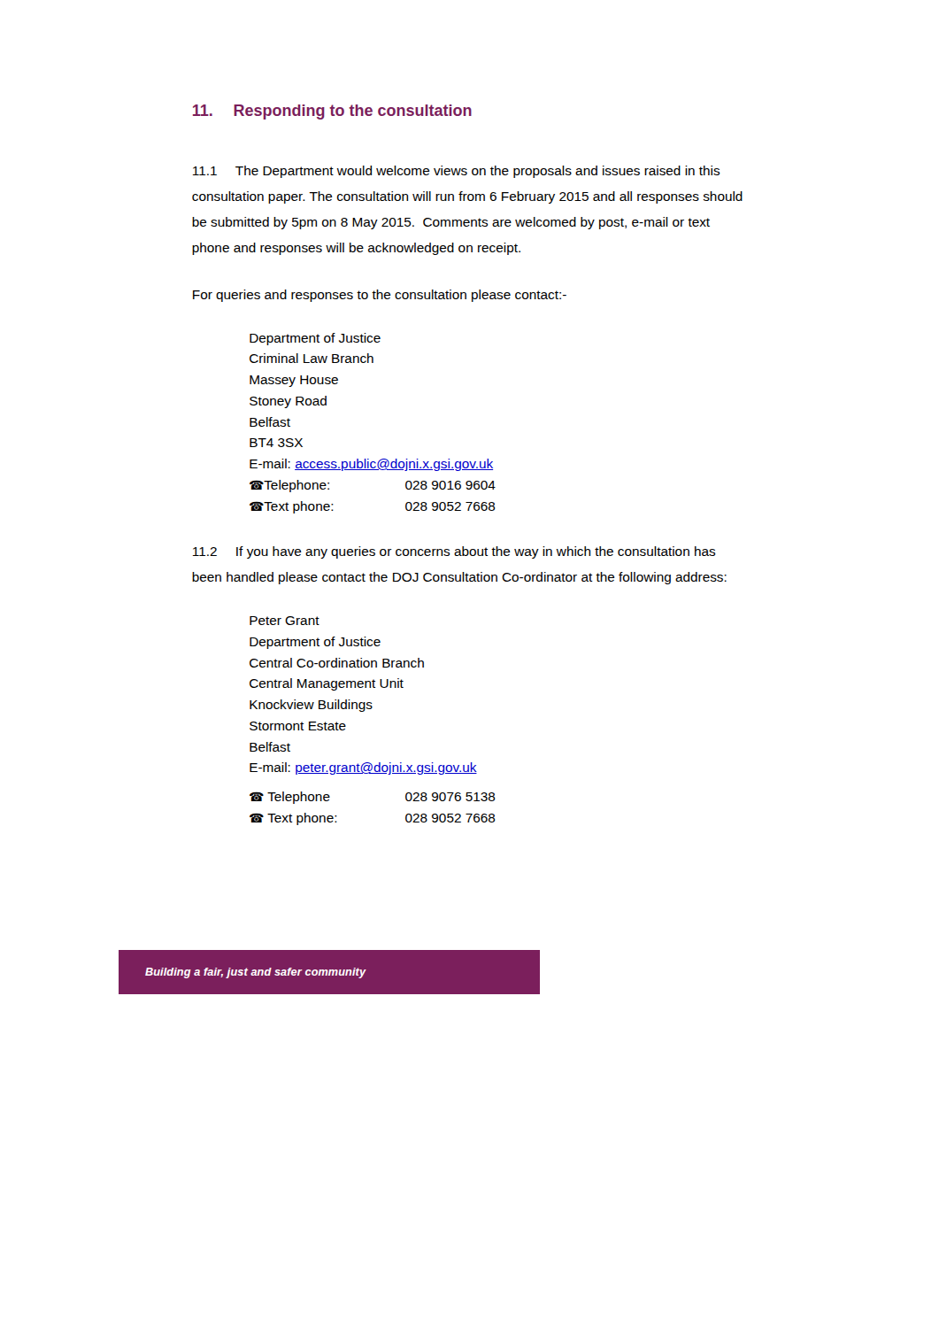11. Responding to the consultation
11.1 The Department would welcome views on the proposals and issues raised in this consultation paper. The consultation will run from 6 February 2015 and all responses should be submitted by 5pm on 8 May 2015. Comments are welcomed by post, e-mail or text phone and responses will be acknowledged on receipt.
For queries and responses to the consultation please contact:-
Department of Justice Criminal Law Branch Massey House Stoney Road Belfast BT4 3SX E-mail: access.public@dojni.x.gsi.gov.uk ☎Telephone: 028 9016 9604 ☎Text phone: 028 9052 7668
11.2 If you have any queries or concerns about the way in which the consultation has been handled please contact the DOJ Consultation Co-ordinator at the following address:
Peter Grant Department of Justice Central Co-ordination Branch Central Management Unit Knockview Buildings Stormont Estate Belfast E-mail: peter.grant@dojni.x.gsi.gov.uk
☎ Telephone028 9076 5138 ☎ Text phone: 028 9052 7668
Building a fair, just and safer community